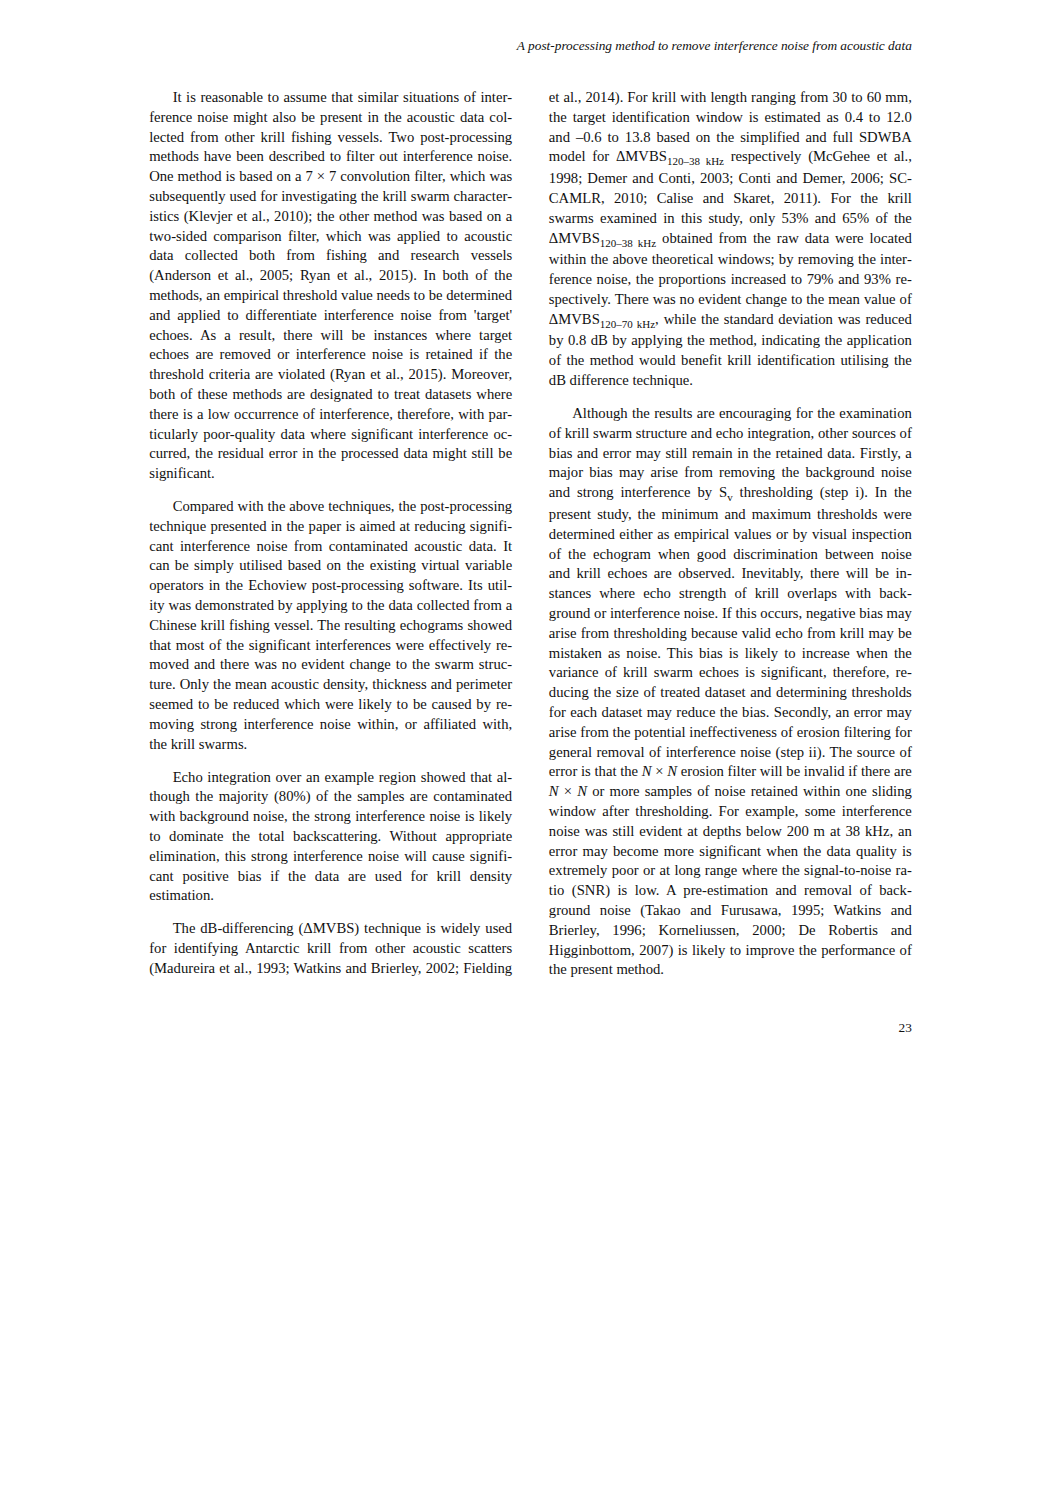A post-processing method to remove interference noise from acoustic data
It is reasonable to assume that similar situations of interference noise might also be present in the acoustic data collected from other krill fishing vessels. Two post-processing methods have been described to filter out interference noise. One method is based on a 7 × 7 convolution filter, which was subsequently used for investigating the krill swarm characteristics (Klevjer et al., 2010); the other method was based on a two-sided comparison filter, which was applied to acoustic data collected both from fishing and research vessels (Anderson et al., 2005; Ryan et al., 2015). In both of the methods, an empirical threshold value needs to be determined and applied to differentiate interference noise from 'target' echoes. As a result, there will be instances where target echoes are removed or interference noise is retained if the threshold criteria are violated (Ryan et al., 2015). Moreover, both of these methods are designated to treat datasets where there is a low occurrence of interference, therefore, with particularly poor-quality data where significant interference occurred, the residual error in the processed data might still be significant.
Compared with the above techniques, the post-processing technique presented in the paper is aimed at reducing significant interference noise from contaminated acoustic data. It can be simply utilised based on the existing virtual variable operators in the Echoview post-processing software. Its utility was demonstrated by applying to the data collected from a Chinese krill fishing vessel. The resulting echograms showed that most of the significant interferences were effectively removed and there was no evident change to the swarm structure. Only the mean acoustic density, thickness and perimeter seemed to be reduced which were likely to be caused by removing strong interference noise within, or affiliated with, the krill swarms.
Echo integration over an example region showed that although the majority (80%) of the samples are contaminated with background noise, the strong interference noise is likely to dominate the total backscattering. Without appropriate elimination, this strong interference noise will cause significant positive bias if the data are used for krill density estimation.
The dB-differencing (ΔMVBS) technique is widely used for identifying Antarctic krill from other acoustic scatters (Madureira et al., 1993; Watkins and Brierley, 2002; Fielding et al., 2014). For krill with length ranging from 30 to 60 mm, the target identification window is estimated as 0.4 to 12.0 and –0.6 to 13.8 based on the simplified and full SDWBA model for ΔMVBS120–38 kHz respectively (McGehee et al., 1998; Demer and Conti, 2003; Conti and Demer, 2006; SC-CAMLR, 2010; Calise and Skaret, 2011). For the krill swarms examined in this study, only 53% and 65% of the ΔMVBS120–38 kHz obtained from the raw data were located within the above theoretical windows; by removing the interference noise, the proportions increased to 79% and 93% respectively. There was no evident change to the mean value of ΔMVBS120–70 kHz, while the standard deviation was reduced by 0.8 dB by applying the method, indicating the application of the method would benefit krill identification utilising the dB difference technique.
Although the results are encouraging for the examination of krill swarm structure and echo integration, other sources of bias and error may still remain in the retained data. Firstly, a major bias may arise from removing the background noise and strong interference by Sv thresholding (step i). In the present study, the minimum and maximum thresholds were determined either as empirical values or by visual inspection of the echogram when good discrimination between noise and krill echoes are observed. Inevitably, there will be instances where echo strength of krill overlaps with background or interference noise. If this occurs, negative bias may arise from thresholding because valid echo from krill may be mistaken as noise. This bias is likely to increase when the variance of krill swarm echoes is significant, therefore, reducing the size of treated dataset and determining thresholds for each dataset may reduce the bias. Secondly, an error may arise from the potential ineffectiveness of erosion filtering for general removal of interference noise (step ii). The source of error is that the N × N erosion filter will be invalid if there are N × N or more samples of noise retained within one sliding window after thresholding. For example, some interference noise was still evident at depths below 200 m at 38 kHz, an error may become more significant when the data quality is extremely poor or at long range where the signal-to-noise ratio (SNR) is low. A pre-estimation and removal of background noise (Takao and Furusawa, 1995; Watkins and Brierley, 1996; Korneliussen, 2000; De Robertis and Higginbottom, 2007) is likely to improve the performance of the present method.
23